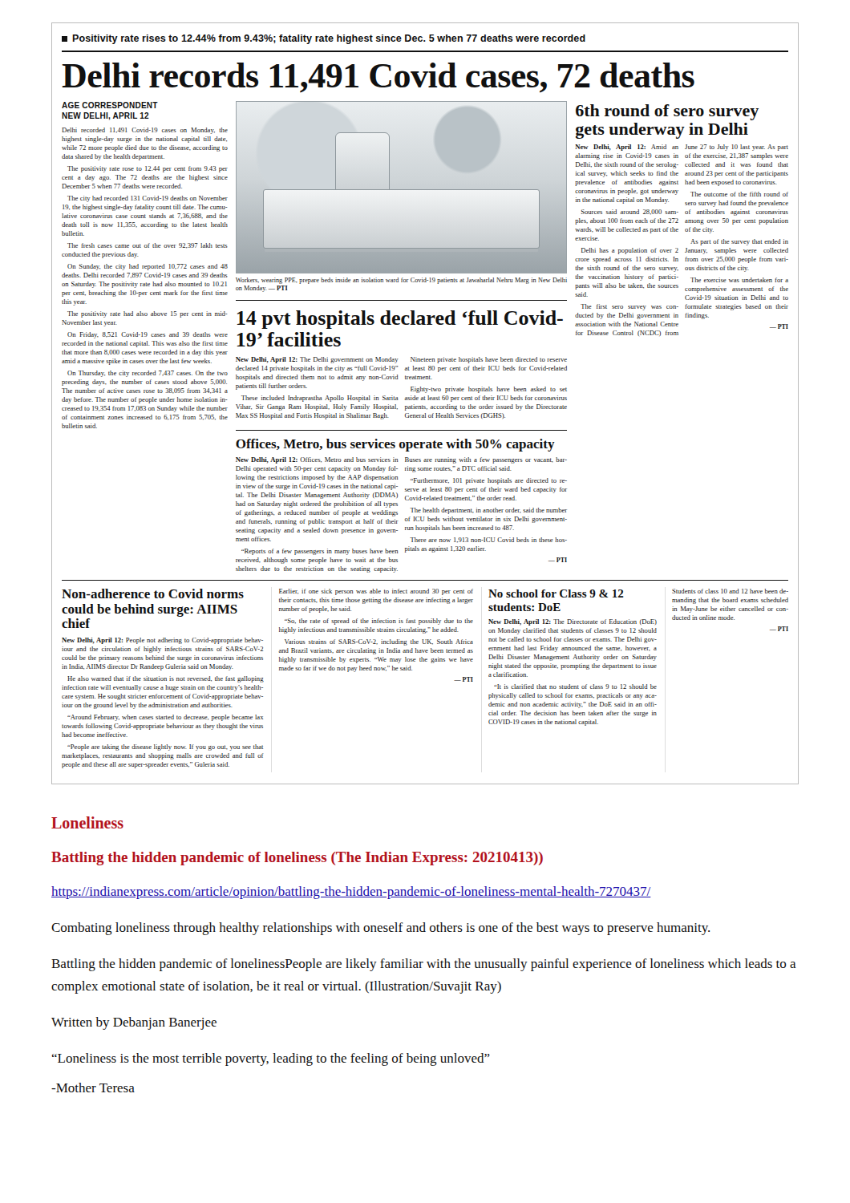Positivity rate rises to 12.44% from 9.43%; fatality rate highest since Dec. 5 when 77 deaths were recorded
Delhi records 11,491 Covid cases, 72 deaths
AGE CORRESPONDENT
NEW DELHI, APRIL 12
Delhi recorded 11,491 Covid-19 cases on Monday, the highest single-day surge in the national capital till date, while 72 more people died due to the disease, according to data shared by the health department.
The positivity rate rose to 12.44 per cent from 9.43 per cent a day ago. The 72 deaths are the highest since December 5 when 77 deaths were recorded.
The city had recorded 131 Covid-19 deaths on November 19, the highest single-day fatality count till date. The cumulative coronavirus case count stands at 7,36,688, and the death toll is now 11,355, according to the latest health bulletin.
The fresh cases came out of the over 92,397 lakh tests conducted the previous day.
On Sunday, the city had reported 10,772 cases and 48 deaths. Delhi recorded 7,897 Covid-19 cases and 39 deaths on Saturday. The positivity rate had also mounted to 10.21 per cent, breaching the 10-per cent mark for the first time this year.
The positivity rate had also above 15 per cent in mid-November last year.
On Friday, 8,521 Covid-19 cases and 39 deaths were recorded in the national capital. This was also the first time that more than 8,000 cases were recorded in a day this year amid a massive spike in cases over the last few weeks.
On Thursday, the city recorded 7,437 cases. On the two preceding days, the number of cases stood above 5,000. The number of active cases rose to 38,095 from 34,341 a day before. The number of people under home isolation increased to 19,354 from 17,083 on Sunday while the number of containment zones increased to 6,175 from 5,705, the bulletin said.
Workers, wearing PPE, prepare beds inside an isolation ward for Covid-19 patients at Jawaharlal Nehru Marg in New Delhi on Monday. — PTI
14 pvt hospitals declared ‘full Covid-19’ facilities
New Delhi, April 12: The Delhi government on Monday declared 14 private hospitals in the city as “full Covid-19” hospitals and directed them not to admit any non-Covid patients till further orders.
These included Indraprastha Apollo Hospital in Sarita Vihar, Sir Ganga Ram Hospital, Holy Family Hospital, Max SS Hospital and Fortis Hospital in Shalimar Bagh.
Nineteen private hospitals have been directed to reserve at least 80 per cent of their ICU beds for Covid-related treatment.
Eighty-two private hospitals have been asked to set aside at least 60 per cent of their ICU beds for coronavirus patients, according to the order issued by the Directorate General of Health Services (DGHS).
Offices, Metro, bus services operate with 50% capacity
New Delhi, April 12: Offices, Metro and bus services in Delhi operated with 50-per cent capacity on Monday following the restrictions imposed by the AAP dispensation in view of the surge in Covid-19 cases in the national capital. The Delhi Disaster Management Authority (DDMA) had on Saturday night ordered the prohibition of all types of gatherings, a reduced number of people at weddings and funerals, running of public transport at half of their seating capacity and a sealed down presence in government offices.
“Reports of a few passengers in many buses have been received, although some people have to wait at the bus shelters due to the restriction on the seating capacity. Buses are running with a few passengers or vacant, barring some routes,” a DTC official said.
“Furthermore, 101 private hospitals are directed to reserve at least 80 per cent of their ward bed capacity for Covid-related treatment,” the order read.
The health department, in another order, said the number of ICU beds without ventilator in six Delhi government-run hospitals has been increased to 487.
There are now 1,913 non-ICU Covid beds in these hospitals as against 1,320 earlier.
— PTI
6th round of sero survey gets underway in Delhi
New Delhi, April 12: Amid an alarming rise in Covid-19 cases in Delhi, the sixth round of the serological survey, which seeks to find the prevalence of antibodies against coronavirus in people, got underway in the national capital on Monday.
Sources said around 28,000 samples, about 100 from each of the 272 wards, will be collected as part of the exercise.
Delhi has a population of over 2 crore spread across 11 districts. In the sixth round of the sero survey, the vaccination history of participants will also be taken, the sources said.
The first sero survey was conducted by the Delhi government in association with the National Centre for Disease Control (NCDC) from June 27 to July 10 last year. As part of the exercise, 21,387 samples were collected and it was found that around 23 per cent of the participants had been exposed to coronavirus.
The outcome of the fifth round of sero survey had found the prevalence of antibodies against coronavirus among over 50 per cent population of the city.
As part of the survey that ended in January, samples were collected from over 25,000 people from various districts of the city.
The exercise was undertaken for a comprehensive assessment of the Covid-19 situation in Delhi and to formulate strategies based on their findings.
— PTI
Non-adherence to Covid norms could be behind surge: AIIMS chief
New Delhi, April 12: People not adhering to Covid-appropriate behaviour and the circulation of highly infectious strains of SARS-CoV-2 could be the primary reasons behind the surge in coronavirus infections in India, AIIMS director Dr Randeep Guleria said on Monday.
He also warned that if the situation is not reversed, the fast galloping infection rate will eventually cause a huge strain on the country’s healthcare system. He sought stricter enforcement of Covid-appropriate behaviour on the ground level by the administration and authorities.
“Around February, when cases started to decrease, people became lax towards following Covid-appropriate behaviour as they thought the virus had become ineffective.
“People are taking the disease lightly now. If you go out, you see that marketplaces, restaurants and shopping malls are crowded and full of people and these all are super-spreader events,” Guleria said.
Earlier, if one sick person was able to infect around 30 per cent of their contacts, this time those getting the disease are infecting a larger number of people, he said.
“So, the rate of spread of the infection is fast possibly due to the highly infectious and transmissible strains circulating,” he added.
Various strains of SARS-CoV-2, including the UK, South Africa and Brazil variants, are circulating in India and have been termed as highly transmissible by experts. “We may lose the gains we have made so far if we do not pay heed now,” he said.
— PTI
No school for Class 9 & 12 students: DoE
New Delhi, April 12: The Directorate of Education (DoE) on Monday clarified that students of classes 9 to 12 should not be called to school for classes or exams. The Delhi government had last Friday announced the same, however, a Delhi Disaster Management Authority order on Saturday night stated the opposite, prompting the department to issue a clarification.
“It is clarified that no student of class 9 to 12 should be physically called to school for exams, practicals or any academic and non academic activity,” the DoE said in an official order. The decision has been taken after the surge in COVID-19 cases in the national capital.
Students of class 10 and 12 have been demanding that the board exams scheduled in May-June be either cancelled or conducted in online mode.
— PTI
Loneliness
Battling the hidden pandemic of loneliness (The Indian Express: 20210413))
https://indianexpress.com/article/opinion/battling-the-hidden-pandemic-of-loneliness-mental-health-7270437/
Combating loneliness through healthy relationships with oneself and others is one of the best ways to preserve humanity.
Battling the hidden pandemic of lonelinessPeople are likely familiar with the unusually painful experience of loneliness which leads to a complex emotional state of isolation, be it real or virtual. (Illustration/Suvajit Ray)
Written by Debanjan Banerjee
“Loneliness is the most terrible poverty, leading to the feeling of being unloved”
-Mother Teresa